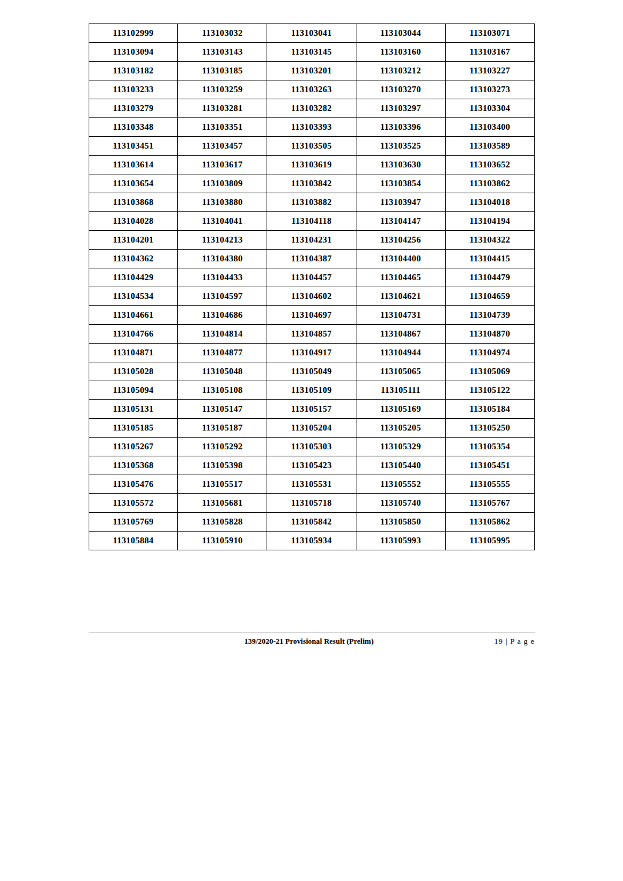| 113102999 | 113103032 | 113103041 | 113103044 | 113103071 |
| 113103094 | 113103143 | 113103145 | 113103160 | 113103167 |
| 113103182 | 113103185 | 113103201 | 113103212 | 113103227 |
| 113103233 | 113103259 | 113103263 | 113103270 | 113103273 |
| 113103279 | 113103281 | 113103282 | 113103297 | 113103304 |
| 113103348 | 113103351 | 113103393 | 113103396 | 113103400 |
| 113103451 | 113103457 | 113103505 | 113103525 | 113103589 |
| 113103614 | 113103617 | 113103619 | 113103630 | 113103652 |
| 113103654 | 113103809 | 113103842 | 113103854 | 113103862 |
| 113103868 | 113103880 | 113103882 | 113103947 | 113104018 |
| 113104028 | 113104041 | 113104118 | 113104147 | 113104194 |
| 113104201 | 113104213 | 113104231 | 113104256 | 113104322 |
| 113104362 | 113104380 | 113104387 | 113104400 | 113104415 |
| 113104429 | 113104433 | 113104457 | 113104465 | 113104479 |
| 113104534 | 113104597 | 113104602 | 113104621 | 113104659 |
| 113104661 | 113104686 | 113104697 | 113104731 | 113104739 |
| 113104766 | 113104814 | 113104857 | 113104867 | 113104870 |
| 113104871 | 113104877 | 113104917 | 113104944 | 113104974 |
| 113105028 | 113105048 | 113105049 | 113105065 | 113105069 |
| 113105094 | 113105108 | 113105109 | 113105111 | 113105122 |
| 113105131 | 113105147 | 113105157 | 113105169 | 113105184 |
| 113105185 | 113105187 | 113105204 | 113105205 | 113105250 |
| 113105267 | 113105292 | 113105303 | 113105329 | 113105354 |
| 113105368 | 113105398 | 113105423 | 113105440 | 113105451 |
| 113105476 | 113105517 | 113105531 | 113105552 | 113105555 |
| 113105572 | 113105681 | 113105718 | 113105740 | 113105767 |
| 113105769 | 113105828 | 113105842 | 113105850 | 113105862 |
| 113105884 | 113105910 | 113105934 | 113105993 | 113105995 |
139/2020-21 Provisional Result (Prelim)
19 | P a g e